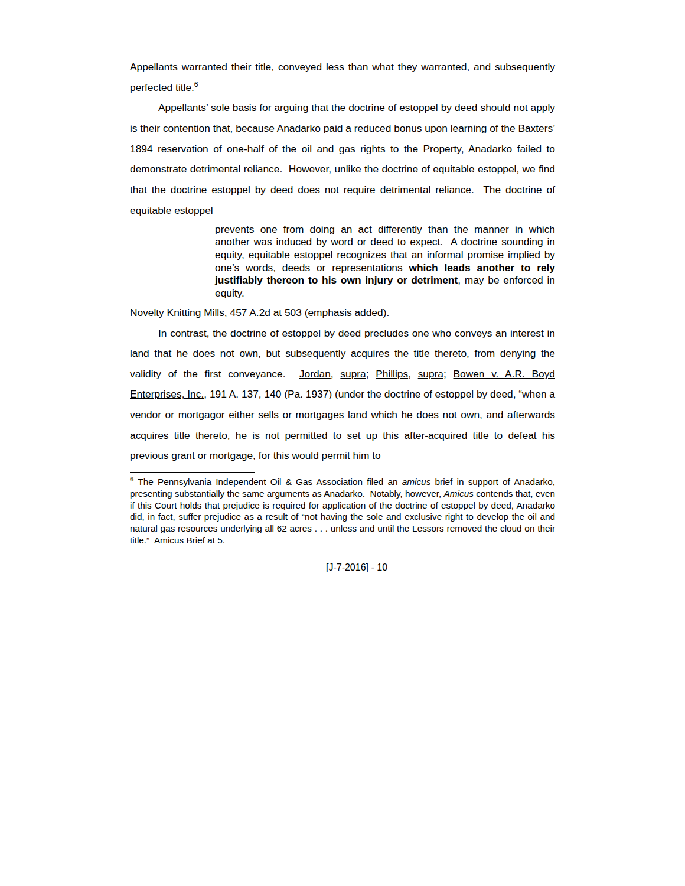Appellants warranted their title, conveyed less than what they warranted, and subsequently perfected title.6
Appellants’ sole basis for arguing that the doctrine of estoppel by deed should not apply is their contention that, because Anadarko paid a reduced bonus upon learning of the Baxters’ 1894 reservation of one-half of the oil and gas rights to the Property, Anadarko failed to demonstrate detrimental reliance. However, unlike the doctrine of equitable estoppel, we find that the doctrine estoppel by deed does not require detrimental reliance. The doctrine of equitable estoppel
prevents one from doing an act differently than the manner in which another was induced by word or deed to expect. A doctrine sounding in equity, equitable estoppel recognizes that an informal promise implied by one’s words, deeds or representations which leads another to rely justifiably thereon to his own injury or detriment, may be enforced in equity.
Novelty Knitting Mills, 457 A.2d at 503 (emphasis added).
In contrast, the doctrine of estoppel by deed precludes one who conveys an interest in land that he does not own, but subsequently acquires the title thereto, from denying the validity of the first conveyance. Jordan, supra; Phillips, supra; Bowen v. A.R. Boyd Enterprises, Inc., 191 A. 137, 140 (Pa. 1937) (under the doctrine of estoppel by deed, “when a vendor or mortgagor either sells or mortgages land which he does not own, and afterwards acquires title thereto, he is not permitted to set up this after-acquired title to defeat his previous grant or mortgage, for this would permit him to
6 The Pennsylvania Independent Oil & Gas Association filed an amicus brief in support of Anadarko, presenting substantially the same arguments as Anadarko. Notably, however, Amicus contends that, even if this Court holds that prejudice is required for application of the doctrine of estoppel by deed, Anadarko did, in fact, suffer prejudice as a result of “not having the sole and exclusive right to develop the oil and natural gas resources underlying all 62 acres . . . unless and until the Lessors removed the cloud on their title.” Amicus Brief at 5.
[J-7-2016] - 10